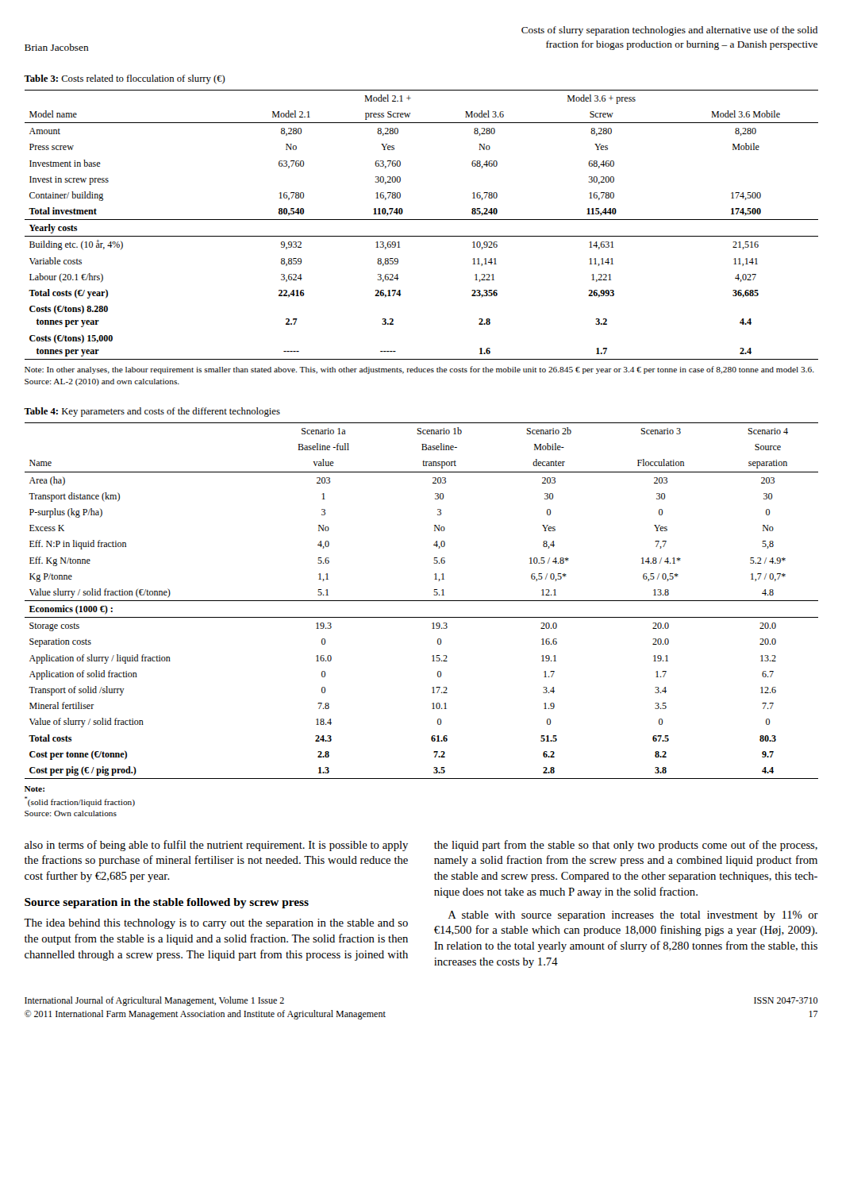Brian Jacobsen
Costs of slurry separation technologies and alternative use of the solid
fraction for biogas production or burning – a Danish perspective
Table 3: Costs related to flocculation of slurry (€)
| | | Model 2.1 + | | Model 3.6 + press | |
| --- | --- | --- | --- | --- | --- |
| Model name | Model 2.1 | press Screw | Model 3.6 | Screw | Model 3.6 Mobile |
| Amount | 8,280 | 8,280 | 8,280 | 8,280 | 8,280 |
| Press screw | No | Yes | No | Yes | Mobile |
| Investment in base | 63,760 | 63,760 | 68,460 | 68,460 | |
| Invest in screw press | | 30,200 | | 30,200 | |
| Container/ building | 16,780 | 16,780 | 16,780 | 16,780 | 174,500 |
| Total investment | 80,540 | 110,740 | 85,240 | 115,440 | 174,500 |
| Yearly costs |
| Building etc. (10 år, 4%) | 9,932 | 13,691 | 10,926 | 14,631 | 21,516 |
| Variable costs | 8,859 | 8,859 | 11,141 | 11,141 | 11,141 |
| Labour (20.1 €/hrs) | 3,624 | 3,624 | 1,221 | 1,221 | 4,027 |
| Total costs (€/ year) | 22,416 | 26,174 | 23,356 | 26,993 | 36,685 |
| Costs (€/tons) 8.280 tonnes per year | 2.7 | 3.2 | 2.8 | 3.2 | 4.4 |
| Costs (€/tons) 15,000 tonnes per year | ----- | ----- | 1.6 | 1.7 | 2.4 |
Note: In other analyses, the labour requirement is smaller than stated above. This, with other adjustments, reduces the costs for the mobile unit to 26.845 € per year or 3.4 € per tonne in case of 8,280 tonne and model 3.6.
Source: AL-2 (2010) and own calculations.
Table 4: Key parameters and costs of the different technologies
| | Scenario 1a | Scenario 1b | Scenario 2b | Scenario 3 | Scenario 4 |
| --- | --- | --- | --- | --- | --- |
| | Baseline -full | Baseline- | Mobile- | | Source |
| Name | value | transport | decanter | Flocculation | separation |
| Area (ha) | 203 | 203 | 203 | 203 | 203 |
| Transport distance (km) | 1 | 30 | 30 | 30 | 30 |
| P-surplus (kg P/ha) | 3 | 3 | 0 | 0 | 0 |
| Excess K | No | No | Yes | Yes | No |
| Eff. N:P in liquid fraction | 4,0 | 4,0 | 8,4 | 7,7 | 5,8 |
| Eff. Kg N/tonne | 5.6 | 5.6 | 10.5 / 4.8* | 14.8 / 4.1* | 5.2 / 4.9* |
| Kg P/tonne | 1,1 | 1,1 | 6,5 / 0,5* | 6,5 / 0,5* | 1,7 / 0,7* |
| Value slurry / solid fraction (€/tonne) | 5.1 | 5.1 | 12.1 | 13.8 | 4.8 |
| Economics (1000 €) : |
| Storage costs | 19.3 | 19.3 | 20.0 | 20.0 | 20.0 |
| Separation costs | 0 | 0 | 16.6 | 20.0 | 20.0 |
| Application of slurry / liquid fraction | 16.0 | 15.2 | 19.1 | 19.1 | 13.2 |
| Application of solid fraction | 0 | 0 | 1.7 | 1.7 | 6.7 |
| Transport of solid /slurry | 0 | 17.2 | 3.4 | 3.4 | 12.6 |
| Mineral fertiliser | 7.8 | 10.1 | 1.9 | 3.5 | 7.7 |
| Value of slurry / solid fraction | 18.4 | 0 | 0 | 0 | 0 |
| Total costs | 24.3 | 61.6 | 51.5 | 67.5 | 80.3 |
| Cost per tonne (€/tonne) | 2.8 | 7.2 | 6.2 | 8.2 | 9.7 |
| Cost per pig (€ / pig prod.) | 1.3 | 3.5 | 2.8 | 3.8 | 4.4 |
Note:
*(solid fraction/liquid fraction)
Source: Own calculations
also in terms of being able to fulfil the nutrient requirement. It is possible to apply the fractions so purchase of mineral fertiliser is not needed. This would reduce the cost further by €2,685 per year.
Source separation in the stable followed by screw press
The idea behind this technology is to carry out the separation in the stable and so the output from the stable is a liquid and a solid fraction. The solid fraction is then channelled through a screw press. The liquid part from this process is joined with the liquid part from the stable so that only two products come out of the process, namely a solid fraction from the screw press and a combined liquid product from the stable and screw press. Compared to the other separation techniques, this technique does not take as much P away in the solid fraction.
A stable with source separation increases the total investment by 11% or €14,500 for a stable which can produce 18,000 finishing pigs a year (Høj, 2009). In relation to the total yearly amount of slurry of 8,280 tonnes from the stable, this increases the costs by 1.74
International Journal of Agricultural Management, Volume 1 Issue 2
© 2011 International Farm Management Association and Institute of Agricultural Management
ISSN 2047-3710
17